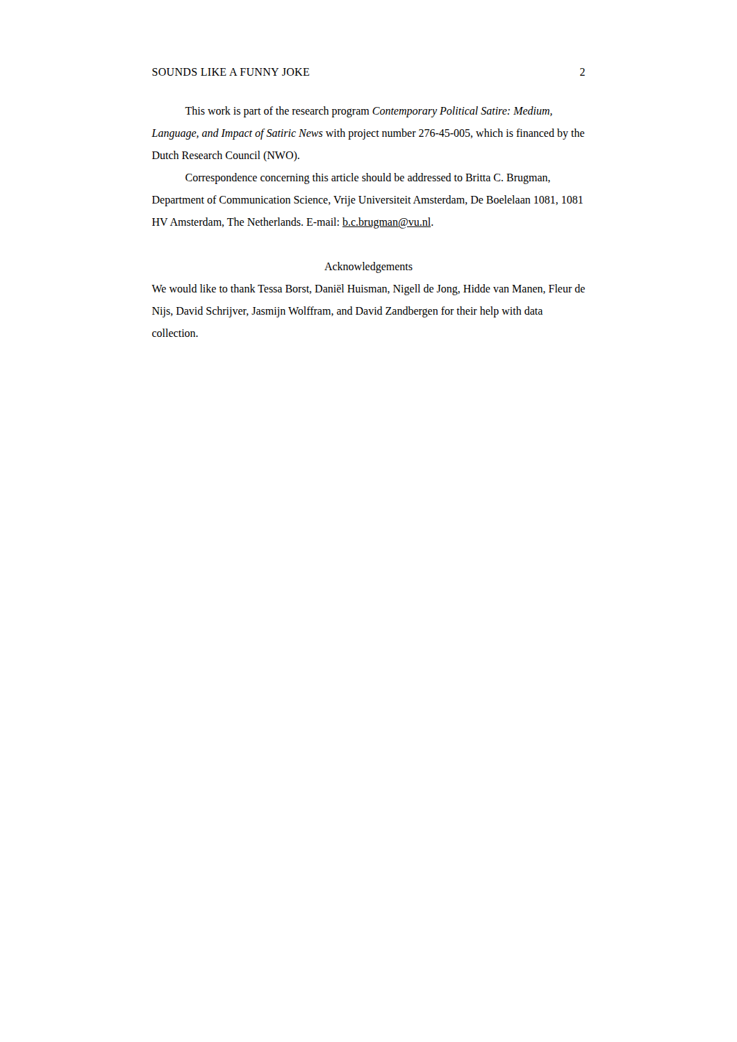Sounds like a funny joke 2
This work is part of the research program Contemporary Political Satire: Medium, Language, and Impact of Satiric News with project number 276-45-005, which is financed by the Dutch Research Council (NWO).
Correspondence concerning this article should be addressed to Britta C. Brugman, Department of Communication Science, Vrije Universiteit Amsterdam, De Boelelaan 1081, 1081 HV Amsterdam, The Netherlands. E-mail: b.c.brugman@vu.nl.
Acknowledgements
We would like to thank Tessa Borst, Daniël Huisman, Nigell de Jong, Hidde van Manen, Fleur de Nijs, David Schrijver, Jasmijn Wolffram, and David Zandbergen for their help with data collection.